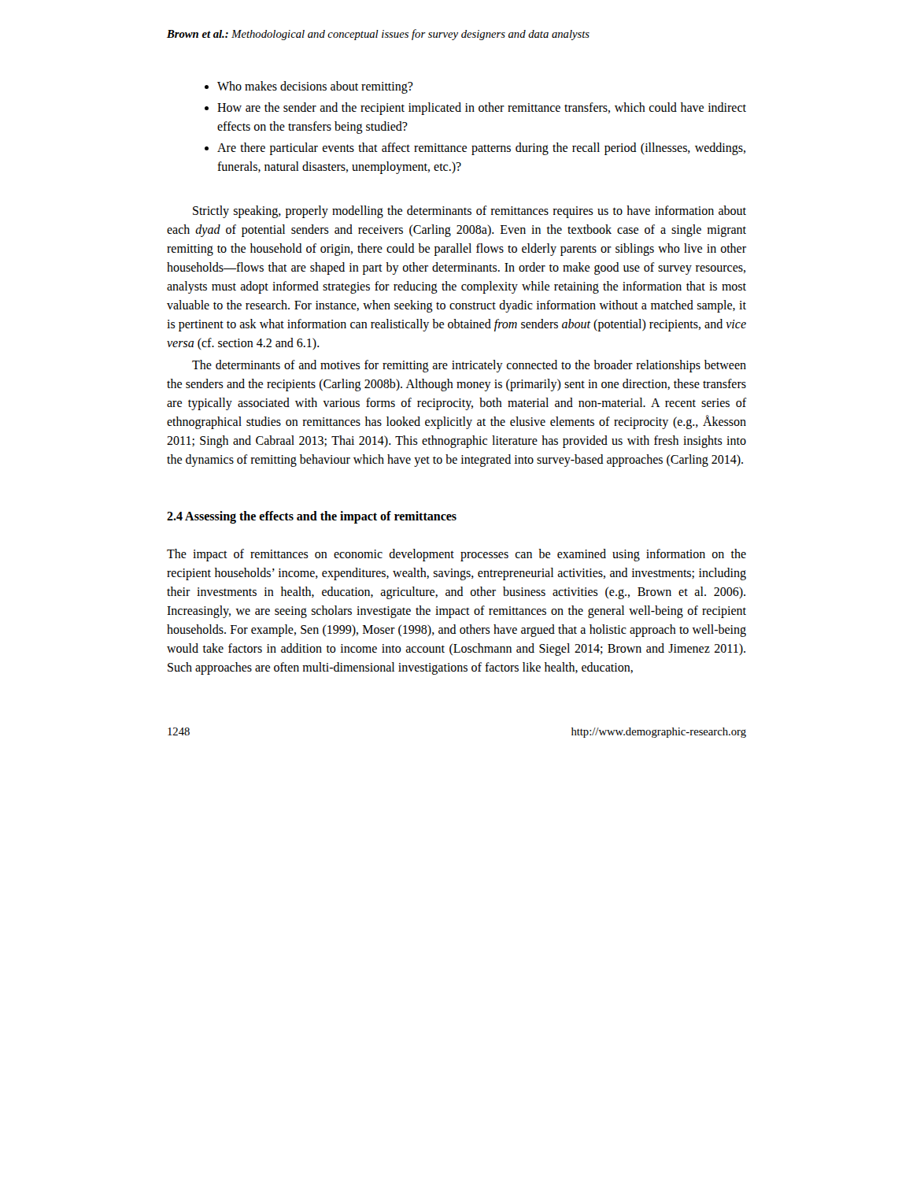Brown et al.: Methodological and conceptual issues for survey designers and data analysts
Who makes decisions about remitting?
How are the sender and the recipient implicated in other remittance transfers, which could have indirect effects on the transfers being studied?
Are there particular events that affect remittance patterns during the recall period (illnesses, weddings, funerals, natural disasters, unemployment, etc.)?
Strictly speaking, properly modelling the determinants of remittances requires us to have information about each dyad of potential senders and receivers (Carling 2008a). Even in the textbook case of a single migrant remitting to the household of origin, there could be parallel flows to elderly parents or siblings who live in other households—flows that are shaped in part by other determinants. In order to make good use of survey resources, analysts must adopt informed strategies for reducing the complexity while retaining the information that is most valuable to the research. For instance, when seeking to construct dyadic information without a matched sample, it is pertinent to ask what information can realistically be obtained from senders about (potential) recipients, and vice versa (cf. section 4.2 and 6.1).
The determinants of and motives for remitting are intricately connected to the broader relationships between the senders and the recipients (Carling 2008b). Although money is (primarily) sent in one direction, these transfers are typically associated with various forms of reciprocity, both material and non-material. A recent series of ethnographical studies on remittances has looked explicitly at the elusive elements of reciprocity (e.g., Åkesson 2011; Singh and Cabraal 2013; Thai 2014). This ethnographic literature has provided us with fresh insights into the dynamics of remitting behaviour which have yet to be integrated into survey-based approaches (Carling 2014).
2.4 Assessing the effects and the impact of remittances
The impact of remittances on economic development processes can be examined using information on the recipient households’ income, expenditures, wealth, savings, entrepreneurial activities, and investments; including their investments in health, education, agriculture, and other business activities (e.g., Brown et al. 2006). Increasingly, we are seeing scholars investigate the impact of remittances on the general well-being of recipient households. For example, Sen (1999), Moser (1998), and others have argued that a holistic approach to well-being would take factors in addition to income into account (Loschmann and Siegel 2014; Brown and Jimenez 2011). Such approaches are often multi-dimensional investigations of factors like health, education,
1248 http://www.demographic-research.org